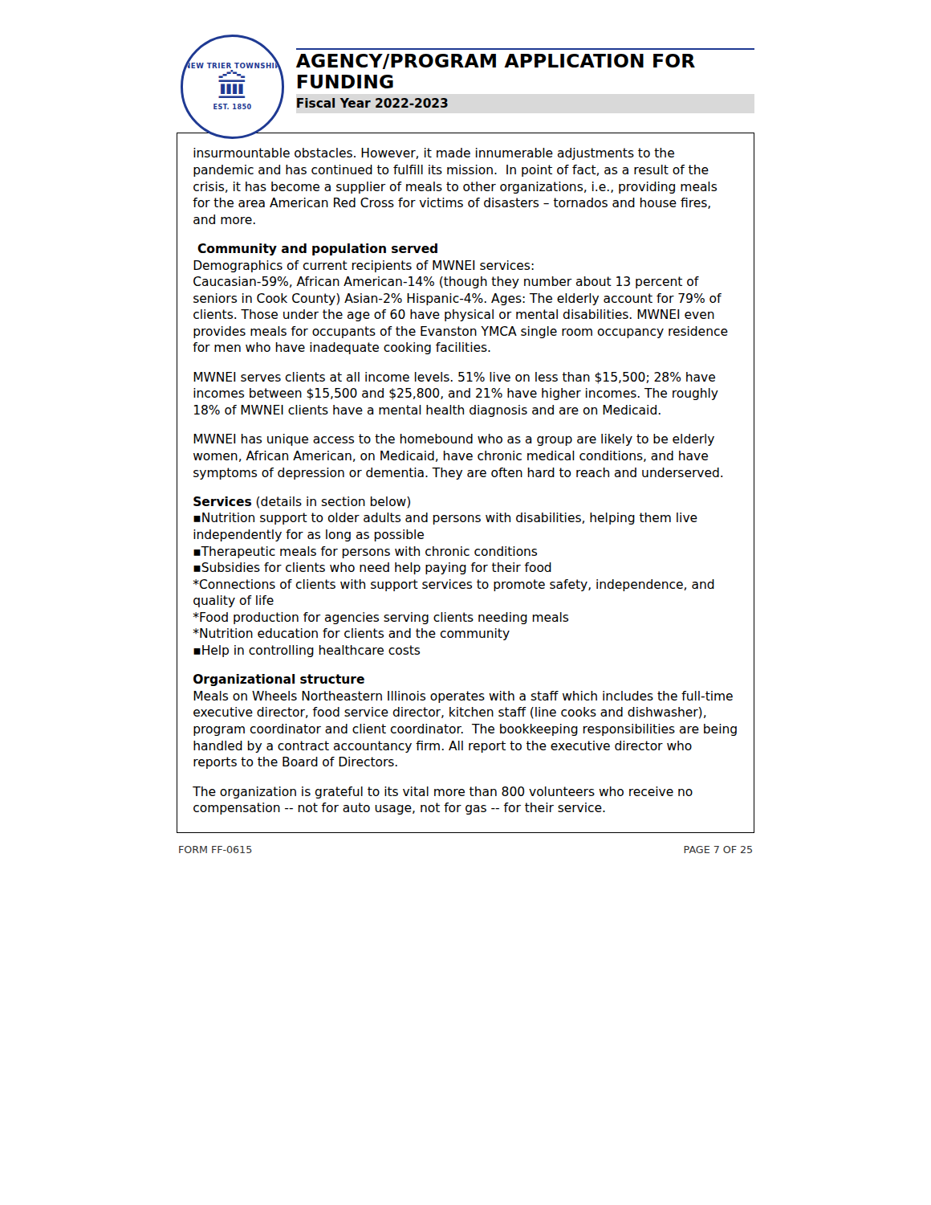NEW TRIER TOWNSHIP
🏛
EST. 1850
AGENCY/PROGRAM APPLICATION FOR FUNDING
Fiscal Year 2022-2023
insurmountable obstacles. However, it made innumerable adjustments to the pandemic and has continued to fulfill its mission. In point of fact, as a result of the crisis, it has become a supplier of meals to other organizations, i.e., providing meals for the area American Red Cross for victims of disasters – tornados and house fires, and more.
Community and population served
Demographics of current recipients of MWNEI services:
Caucasian-59%, African American-14% (though they number about 13 percent of seniors in Cook County) Asian-2% Hispanic-4%. Ages: The elderly account for 79% of clients. Those under the age of 60 have physical or mental disabilities. MWNEI even provides meals for occupants of the Evanston YMCA single room occupancy residence for men who have inadequate cooking facilities.
MWNEI serves clients at all income levels. 51% live on less than $15,500; 28% have incomes between $15,500 and $25,800, and 21% have higher incomes. The roughly 18% of MWNEI clients have a mental health diagnosis and are on Medicaid.
MWNEI has unique access to the homebound who as a group are likely to be elderly women, African American, on Medicaid, have chronic medical conditions, and have symptoms of depression or dementia. They are often hard to reach and underserved.
Services (details in section below)
▪Nutrition support to older adults and persons with disabilities, helping them live independently for as long as possible
▪Therapeutic meals for persons with chronic conditions
▪Subsidies for clients who need help paying for their food
*Connections of clients with support services to promote safety, independence, and quality of life
*Food production for agencies serving clients needing meals
*Nutrition education for clients and the community
▪Help in controlling healthcare costs
Organizational structure
Meals on Wheels Northeastern Illinois operates with a staff which includes the full-time executive director, food service director, kitchen staff (line cooks and dishwasher), program coordinator and client coordinator. The bookkeeping responsibilities are being handled by a contract accountancy firm. All report to the executive director who reports to the Board of Directors.
The organization is grateful to its vital more than 800 volunteers who receive no compensation -- not for auto usage, not for gas -- for their service.
FORM FF-0615
PAGE 7 OF 25